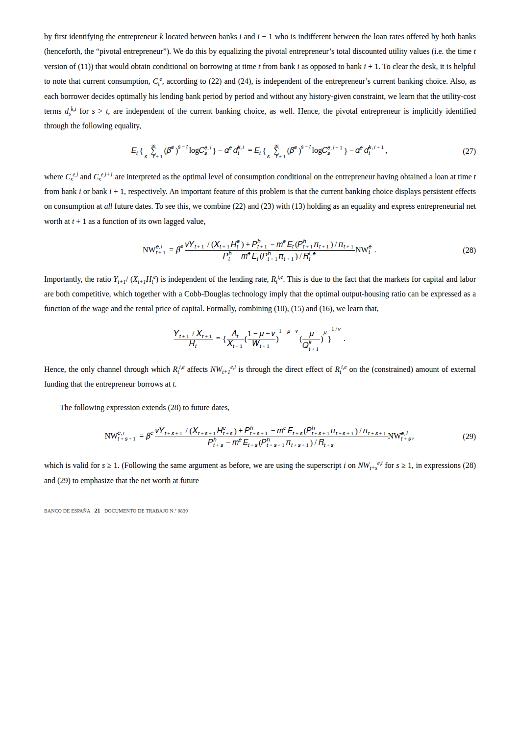by first identifying the entrepreneur k located between banks i and i − 1 who is indifferent between the loan rates offered by both banks (henceforth, the “pivotal entrepreneur”). We do this by equalizing the pivotal entrepreneur’s total discounted utility values (i.e. the time t version of (11)) that would obtain conditional on borrowing at time t from bank i as opposed to bank i + 1. To clear the desk, it is helpful to note that current consumption, Cte, according to (22) and (24), is independent of the entrepreneur’s current banking choice. Also, as each borrower decides optimally his lending bank period by period and without any history-given constraint, we learn that the utility-cost terms dsk,i for s > t, are independent of the current banking choice, as well. Hence, the pivotal entrepreneur is implicitly identified through the following equality,
Et { ∑ s=t+1 ∞ (βe) s−t log Cse,i } − αe dtk,i = Et { ∑ s=t+1 ∞ (βe) s−t log Cse,i+1 } − αe dtk,i+1 , (27)
where Cse,i and Cse,i+1 are interpreted as the optimal level of consumption conditional on the entrepreneur having obtained a loan at time t from bank i or bank i + 1, respectively. An important feature of this problem is that the current banking choice displays persistent effects on consumption at all future dates. To see this, we combine (22) and (23) with (13) holding as an equality and express entrepreneurial net worth at t + 1 as a function of its own lagged value,
NWt+1e,i = βe νYt+1 / (Xt+1Hte) + Pt+1h − me Et (Pt+1hπt+1) / πt+1 Pth − me Et (Pt+1hπt+1) / Rti,e NWte . (28)
Importantly, the ratio Yt+1/ (Xt+1Hte) is independent of the lending rate, Rti,e. This is due to the fact that the markets for capital and labor are both competitive, which together with a Cobb-Douglas technology imply that the optimal output-housing ratio can be expressed as a function of the wage and the rental price of capital. Formally, combining (10), (15) and (16), we learn that,
Yt+1/Xt+1 Ht = { At Xt+1 ( 1−μ−ν Wt+1 ) 1−μ−ν ( μ Qt+1k ) μ } 1/ν .
Hence, the only channel through which Rti,e affects NWt+1e,i is through the direct effect of Rti,e on the (constrained) amount of external funding that the entrepreneur borrows at t.
The following expression extends (28) to future dates,
NWt+s+1e,i = βe νYt+s+1 / (Xt+s+1Ht+se) + Pt+s+1h − me Et+s (Pt+s+1hπt+s+1) / πt+s+1 Pt+sh − me Et+s (Pt+s+1hπt+s+1) / Rt+s NWt+se,i , (29)
which is valid for s ≥ 1. (Following the same argument as before, we are using the superscript i on NWt+se,i for s ≥ 1, in expressions (28) and (29) to emphasize that the net worth at future
BANCO DE ESPAÑA 21 DOCUMENTO DE TRABAJO N.º 0830